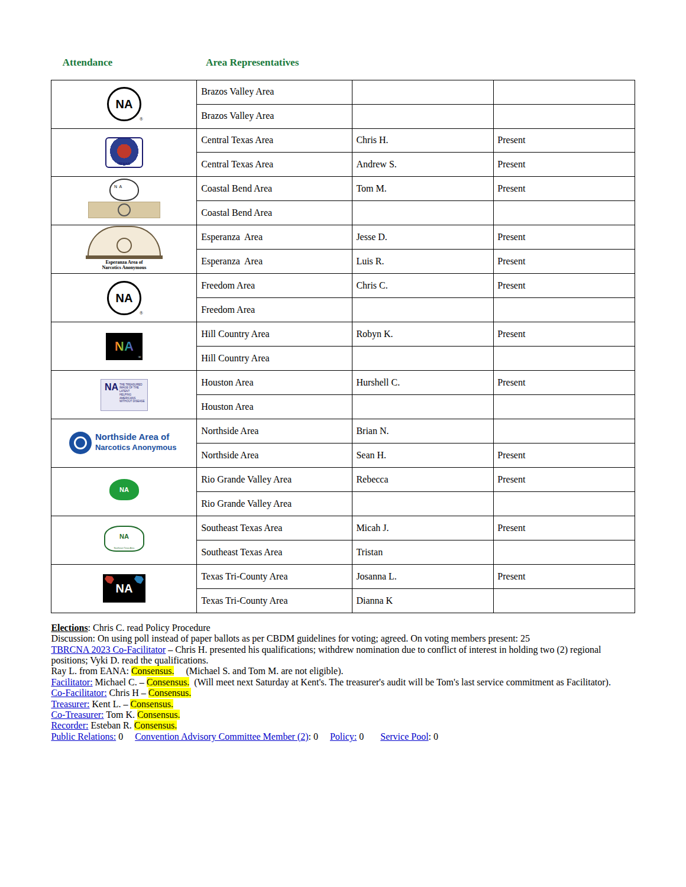Attendance Area Representatives
| | Brazos Valley Area | | |
| Brazos Valley Area | | |
| | Central Texas Area | Chris H. | Present |
| Central Texas Area | Andrew S. | Present |
| | Coastal Bend Area | Tom M. | Present |
| Coastal Bend Area | | |
| Esperanza Area of Narcotics Anonymous | Esperanza Area | Jesse D. | Present |
| Esperanza Area | Luis R. | Present |
| | Freedom Area | Chris C. | Present |
| Freedom Area | | |
| | Hill Country Area | Robyn K. | Present |
| Hill Country Area | | |
| NA THE TREASURED IMAGE OF THE LATENT HELPING AMERICANS WITHOUT DISEASE | Houston Area | Hurshell C. | Present |
| Houston Area | | |
| Northside Area of Narcotics Anonymous | Northside Area | Brian N. | |
| Northside Area | Sean H. | Present |
| | Rio Grande Valley Area | Rebecca | Present |
| Rio Grande Valley Area | | |
| | Southeast Texas Area | Micah J. | Present |
| Southeast Texas Area | Tristan | |
| | Texas Tri-County Area | Josanna L. | Present |
| Texas Tri-County Area | Dianna K | |
Elections: Chris C. read Policy Procedure
Discussion: On using poll instead of paper ballots as per CBDM guidelines for voting; agreed. On voting members present: 25
TBRCNA 2023 Co-Facilitator – Chris H. presented his qualifications; withdrew nomination due to conflict of interest in holding two (2) regional positions; Vyki D. read the qualifications.
Ray L. from EANA: Consensus. (Michael S. and Tom M. are not eligible).
Facilitator: Michael C. – Consensus. (Will meet next Saturday at Kent's. The treasurer's audit will be Tom's last service commitment as Facilitator).
Co-Facilitator: Chris H – Consensus.
Treasurer: Kent L. – Consensus.
Co-Treasurer: Tom K. Consensus.
Recorder: Esteban R. Consensus.
Public Relations: 0 Convention Advisory Committee Member (2): 0 Policy: 0 Service Pool: 0